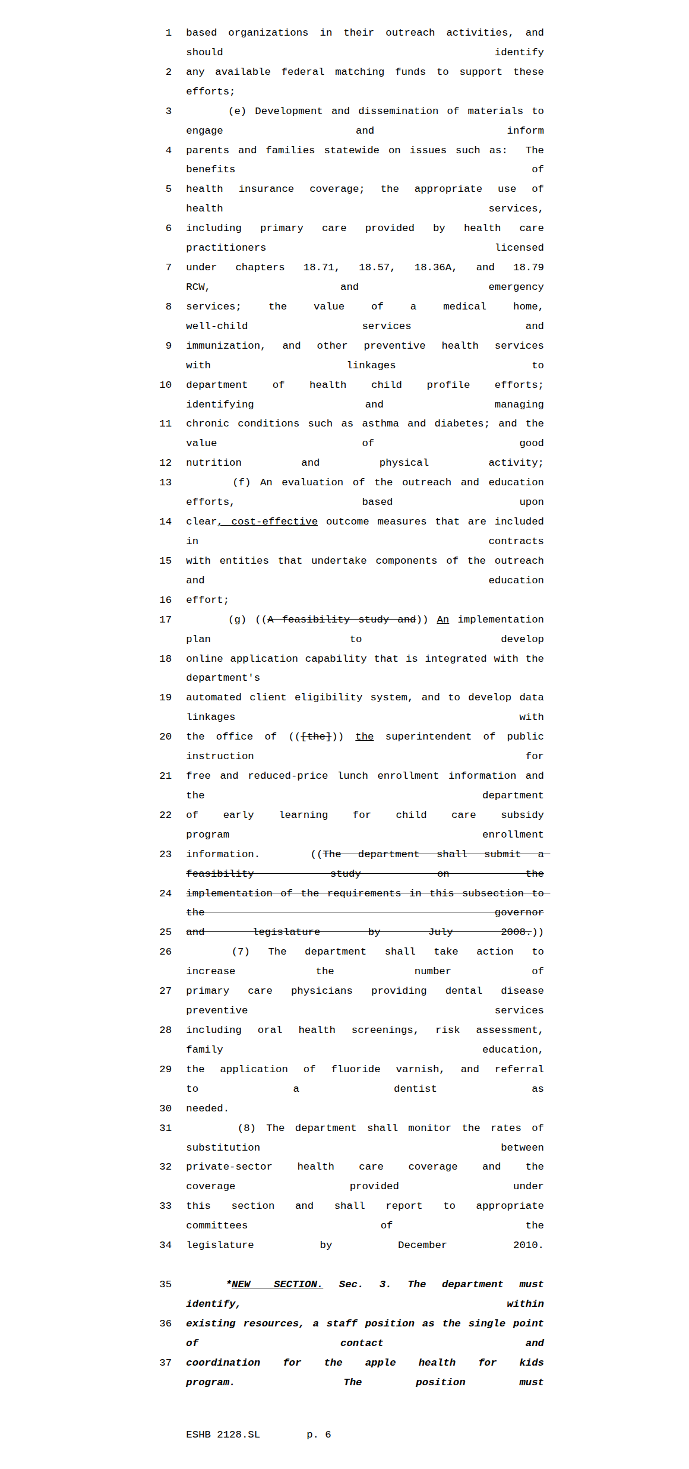1
based organizations in their outreach activities, and should identify
2
any available federal matching funds to support these efforts;
3
(e) Development and dissemination of materials to engage and inform
4
parents and families statewide on issues such as: The benefits of
5
health insurance coverage; the appropriate use of health services,
6
including primary care provided by health care practitioners licensed
7
under chapters 18.71, 18.57, 18.36A, and 18.79 RCW, and emergency
8
services; the value of a medical home, well-child services and
9
immunization, and other preventive health services with linkages to
10
department of health child profile efforts; identifying and managing
11
chronic conditions such as asthma and diabetes; and the value of good
12
nutrition and physical activity;
13
(f) An evaluation of the outreach and education efforts, based upon
14
clear, cost-effective outcome measures that are included in contracts
15
with entities that undertake components of the outreach and education
16
effort;
17
(g) ((A feasibility study and)) An implementation plan to develop
18
online application capability that is integrated with the department's
19
automated client eligibility system, and to develop data linkages with
20
the office of (([the])) the superintendent of public instruction for
21
free and reduced-price lunch enrollment information and the department
22
of early learning for child care subsidy program enrollment
23
information. ((The department shall submit a feasibility study on the
24
implementation of the requirements in this subsection to the governor
25
and legislature by July 2008.))
26
(7) The department shall take action to increase the number of
27
primary care physicians providing dental disease preventive services
28
including oral health screenings, risk assessment, family education,
29
the application of fluoride varnish, and referral to a dentist as
30
needed.
31
(8) The department shall monitor the rates of substitution between
32
private-sector health care coverage and the coverage provided under
33
this section and shall report to appropriate committees of the
34
legislature by December 2010.
35
*NEW SECTION. Sec. 3. The department must identify, within
36
existing resources, a staff position as the single point of contact and
37
coordination for the apple health for kids program. The position must
ESHB 2128.SL p. 6